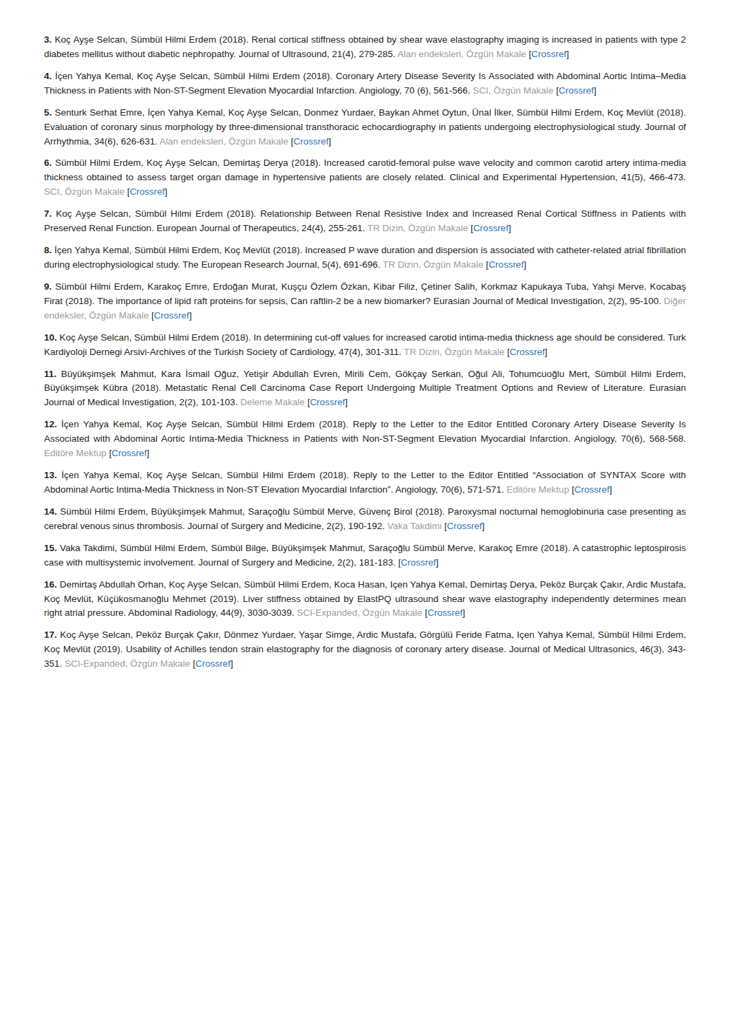3. Koç Ayşe Selcan, Sümbül Hilmi Erdem (2018). Renal cortical stiffness obtained by shear wave elastography imaging is increased in patients with type 2 diabetes mellitus without diabetic nephropathy. Journal of Ultrasound, 21(4), 279-285. Alan endeksleri, Özgün Makale [Crossref]
4. İçen Yahya Kemal, Koç Ayşe Selcan, Sümbül Hilmi Erdem (2018). Coronary Artery Disease Severity Is Associated with Abdominal Aortic Intima–Media Thickness in Patients with Non-ST-Segment Elevation Myocardial Infarction. Angiology, 70 (6), 561-566. SCI, Özgün Makale [Crossref]
5. Senturk Serhat Emre, İçen Yahya Kemal, Koç Ayşe Selcan, Donmez Yurdaer, Baykan Ahmet Oytun, Ünal İlker, Sümbül Hilmi Erdem, Koç Mevlüt (2018). Evaluation of coronary sinus morphology by three-dimensional transthoracic echocardiography in patients undergoing electrophysiological study. Journal of Arrhythmia, 34(6), 626-631. Alan endeksleri, Özgün Makale [Crossref]
6. Sümbül Hilmi Erdem, Koç Ayşe Selcan, Demirtaş Derya (2018). Increased carotid-femoral pulse wave velocity and common carotid artery intima-media thickness obtained to assess target organ damage in hypertensive patients are closely related. Clinical and Experimental Hypertension, 41(5), 466-473. SCI, Özgün Makale [Crossref]
7. Koç Ayşe Selcan, Sümbül Hilmi Erdem (2018). Relationship Between Renal Resistive Index and Increased Renal Cortical Stiffness in Patients with Preserved Renal Function. European Journal of Therapeutics, 24(4), 255-261. TR Dizin, Özgün Makale [Crossref]
8. İçen Yahya Kemal, Sümbül Hilmi Erdem, Koç Mevlüt (2018). Increased P wave duration and dispersion is associated with catheter-related atrial fibrillation during electrophysiological study. The European Research Journal, 5(4), 691-696. TR Dizin, Özgün Makale [Crossref]
9. Sümbül Hilmi Erdem, Karakoç Emre, Erdoğan Murat, Kuşçu Özlem Özkan, Kibar Filiz, Çetiner Salih, Korkmaz Kapukaya Tuba, Yahşi Merve, Kocabaş Firat (2018). The importance of lipid raft proteins for sepsis, Can raftlin-2 be a new biomarker? Eurasian Journal of Medical Investigation, 2(2), 95-100. Diğer endeksler, Özgün Makale [Crossref]
10. Koç Ayşe Selcan, Sümbül Hilmi Erdem (2018). In determining cut-off values for increased carotid intima-media thickness age should be considered. Turk Kardiyoloji Dernegi Arsivi-Archives of the Turkish Society of Cardiology, 47(4), 301-311. TR Dizin, Özgün Makale [Crossref]
11. Büyükşimşek Mahmut, Kara İsmail Oğuz, Yetişir Abdullah Evren, Mirili Cem, Gökçay Serkan, Oğul Ali, Tohumcuoğlu Mert, Sümbül Hilmi Erdem, Büyükşimşek Kübra (2018). Metastatic Renal Cell Carcinoma Case Report Undergoing Multiple Treatment Options and Review of Literature. Eurasian Journal of Medical Investigation, 2(2), 101-103. Deleme Makale [Crossref]
12. İçen Yahya Kemal, Koç Ayşe Selcan, Sümbül Hilmi Erdem (2018). Reply to the Letter to the Editor Entitled Coronary Artery Disease Severity Is Associated with Abdominal Aortic Intima-Media Thickness in Patients with Non-ST-Segment Elevation Myocardial Infarction. Angiology, 70(6), 568-568. Editöre Mektup [Crossref]
13. İçen Yahya Kemal, Koç Ayşe Selcan, Sümbül Hilmi Erdem (2018). Reply to the Letter to the Editor Entitled “Association of SYNTAX Score with Abdominal Aortic Intima-Media Thickness in Non-ST Elevation Myocardial Infarction”. Angiology, 70(6), 571-571. Editöre Mektup [Crossref]
14. Sümbül Hilmi Erdem, Büyükşimşek Mahmut, Saraçoğlu Sümbül Merve, Güvenç Birol (2018). Paroxysmal nocturnal hemoglobinuria case presenting as cerebral venous sinus thrombosis. Journal of Surgery and Medicine, 2(2), 190-192. Vaka Takdimi [Crossref]
15. Vaka Takdimi, Sümbül Hilmi Erdem, Sümbül Bilge, Büyükşimşek Mahmut, Saraçoğlu Sümbül Merve, Karakoç Emre (2018). A catastrophic leptospirosis case with multisystemic involvement. Journal of Surgery and Medicine, 2(2), 181-183. [Crossref]
16. Demirtaş Abdullah Orhan, Koç Ayşe Selcan, Sümbül Hilmi Erdem, Koca Hasan, Içen Yahya Kemal, Demirtaş Derya, Peköz Burçak Çakır, Ardic Mustafa, Koç Mevlüt, Küçükosmanoğlu Mehmet (2019). Liver stiffness obtained by ElastPQ ultrasound shear wave elastography independently determines mean right atrial pressure. Abdominal Radiology, 44(9), 3030-3039. SCI-Expanded, Özgün Makale [Crossref]
17. Koç Ayşe Selcan, Peköz Burçak Çakır, Dönmez Yurdaer, Yaşar Simge, Ardic Mustafa, Görgülü Feride Fatma, Içen Yahya Kemal, Sümbül Hilmi Erdem, Koç Mevlüt (2019). Usability of Achilles tendon strain elastography for the diagnosis of coronary artery disease. Journal of Medical Ultrasonics, 46(3), 343-351. SCI-Expanded, Özgün Makale [Crossref]